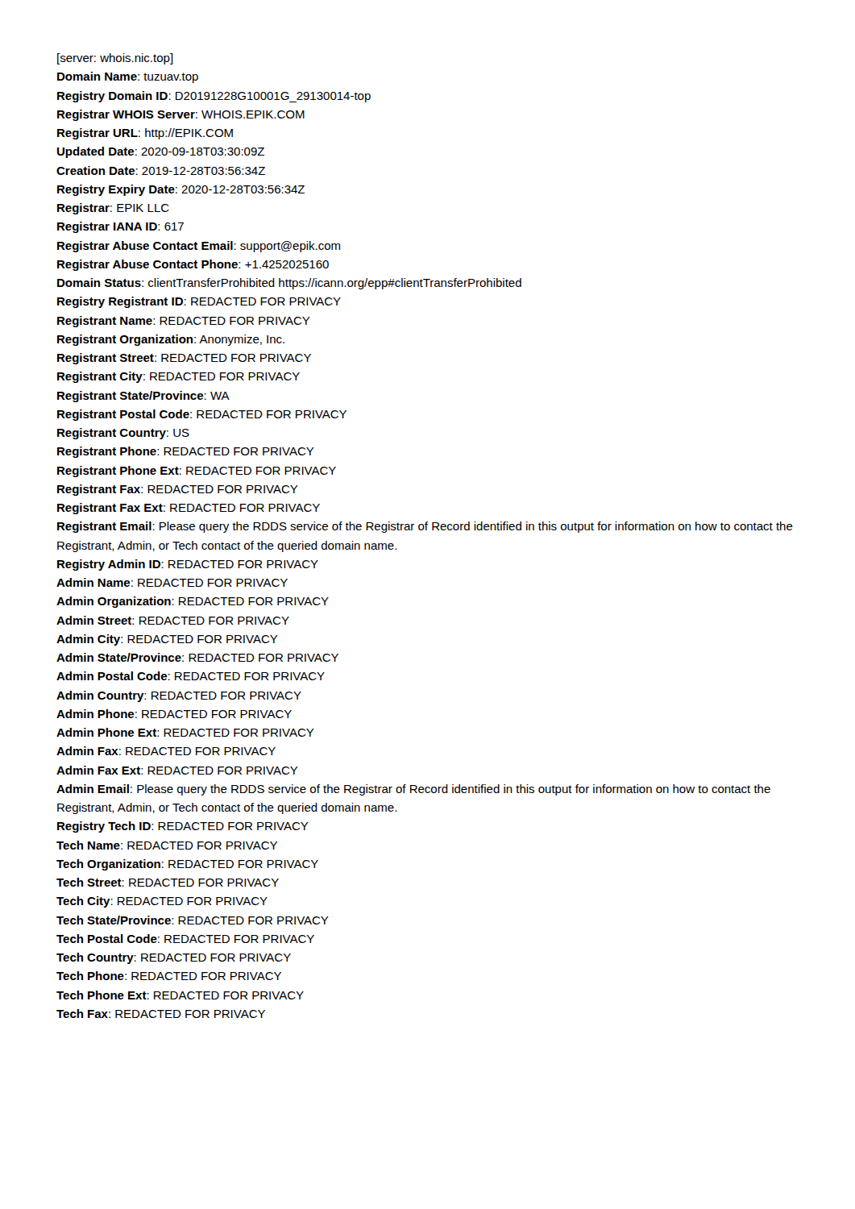[server: whois.nic.top]
Domain Name: tuzuav.top
Registry Domain ID: D20191228G10001G_29130014-top
Registrar WHOIS Server: WHOIS.EPIK.COM
Registrar URL: http://EPIK.COM
Updated Date: 2020-09-18T03:30:09Z
Creation Date: 2019-12-28T03:56:34Z
Registry Expiry Date: 2020-12-28T03:56:34Z
Registrar: EPIK LLC
Registrar IANA ID: 617
Registrar Abuse Contact Email: support@epik.com
Registrar Abuse Contact Phone: +1.4252025160
Domain Status: clientTransferProhibited https://icann.org/epp#clientTransferProhibited
Registry Registrant ID: REDACTED FOR PRIVACY
Registrant Name: REDACTED FOR PRIVACY
Registrant Organization: Anonymize, Inc.
Registrant Street: REDACTED FOR PRIVACY
Registrant City: REDACTED FOR PRIVACY
Registrant State/Province: WA
Registrant Postal Code: REDACTED FOR PRIVACY
Registrant Country: US
Registrant Phone: REDACTED FOR PRIVACY
Registrant Phone Ext: REDACTED FOR PRIVACY
Registrant Fax: REDACTED FOR PRIVACY
Registrant Fax Ext: REDACTED FOR PRIVACY
Registrant Email: Please query the RDDS service of the Registrar of Record identified in this output for information on how to contact the Registrant, Admin, or Tech contact of the queried domain name.
Registry Admin ID: REDACTED FOR PRIVACY
Admin Name: REDACTED FOR PRIVACY
Admin Organization: REDACTED FOR PRIVACY
Admin Street: REDACTED FOR PRIVACY
Admin City: REDACTED FOR PRIVACY
Admin State/Province: REDACTED FOR PRIVACY
Admin Postal Code: REDACTED FOR PRIVACY
Admin Country: REDACTED FOR PRIVACY
Admin Phone: REDACTED FOR PRIVACY
Admin Phone Ext: REDACTED FOR PRIVACY
Admin Fax: REDACTED FOR PRIVACY
Admin Fax Ext: REDACTED FOR PRIVACY
Admin Email: Please query the RDDS service of the Registrar of Record identified in this output for information on how to contact the Registrant, Admin, or Tech contact of the queried domain name.
Registry Tech ID: REDACTED FOR PRIVACY
Tech Name: REDACTED FOR PRIVACY
Tech Organization: REDACTED FOR PRIVACY
Tech Street: REDACTED FOR PRIVACY
Tech City: REDACTED FOR PRIVACY
Tech State/Province: REDACTED FOR PRIVACY
Tech Postal Code: REDACTED FOR PRIVACY
Tech Country: REDACTED FOR PRIVACY
Tech Phone: REDACTED FOR PRIVACY
Tech Phone Ext: REDACTED FOR PRIVACY
Tech Fax: REDACTED FOR PRIVACY